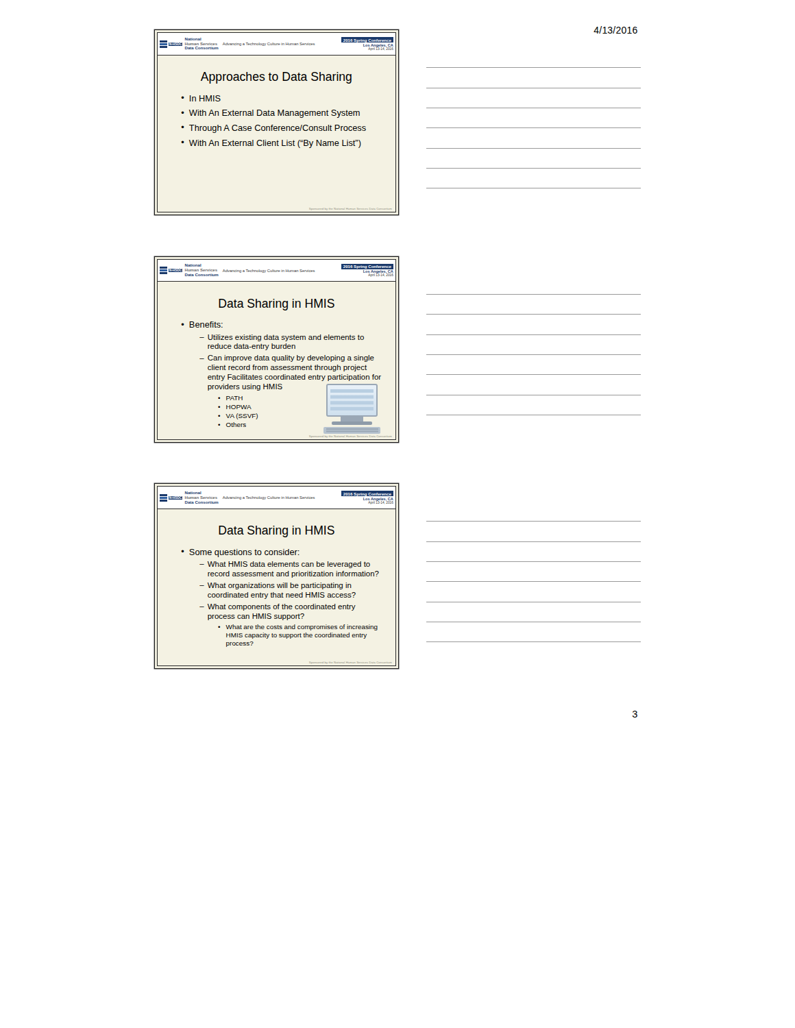4/13/2016
N-HSDC
National
Human Services
Data Consortium
Advancing a Technology Culture in Human Services
2016 Spring Conference
Los Angeles, CA
April 13-14, 2016
Approaches to Data Sharing
In HMIS
With An External Data Management System
Through A Case Conference/Consult Process
With An External Client List (“By Name List”)
Sponsored by the National Human Services Data Consortium
N-HSDC
National
Human Services
Data Consortium
Advancing a Technology Culture in Human Services
2016 Spring Conference
Los Angeles, CA
April 13-14, 2016
Data Sharing in HMIS
Benefits:
Utilizes existing data system and elements to reduce data-entry burden
Can improve data quality by developing a single client record from assessment through project entry Facilitates coordinated entry participation for providers using HMIS
PATH
HOPWA
VA (SSVF)
Others
Sponsored by the National Human Services Data Consortium
N-HSDC
National
Human Services
Data Consortium
Advancing a Technology Culture in Human Services
2016 Spring Conference
Los Angeles, CA
April 13-14, 2016
Data Sharing in HMIS
Some questions to consider:
What HMIS data elements can be leveraged to record assessment and prioritization information?
What organizations will be participating in coordinated entry that need HMIS access?
What components of the coordinated entry process can HMIS support?
What are the costs and compromises of increasing HMIS capacity to support the coordinated entry process?
Sponsored by the National Human Services Data Consortium
3